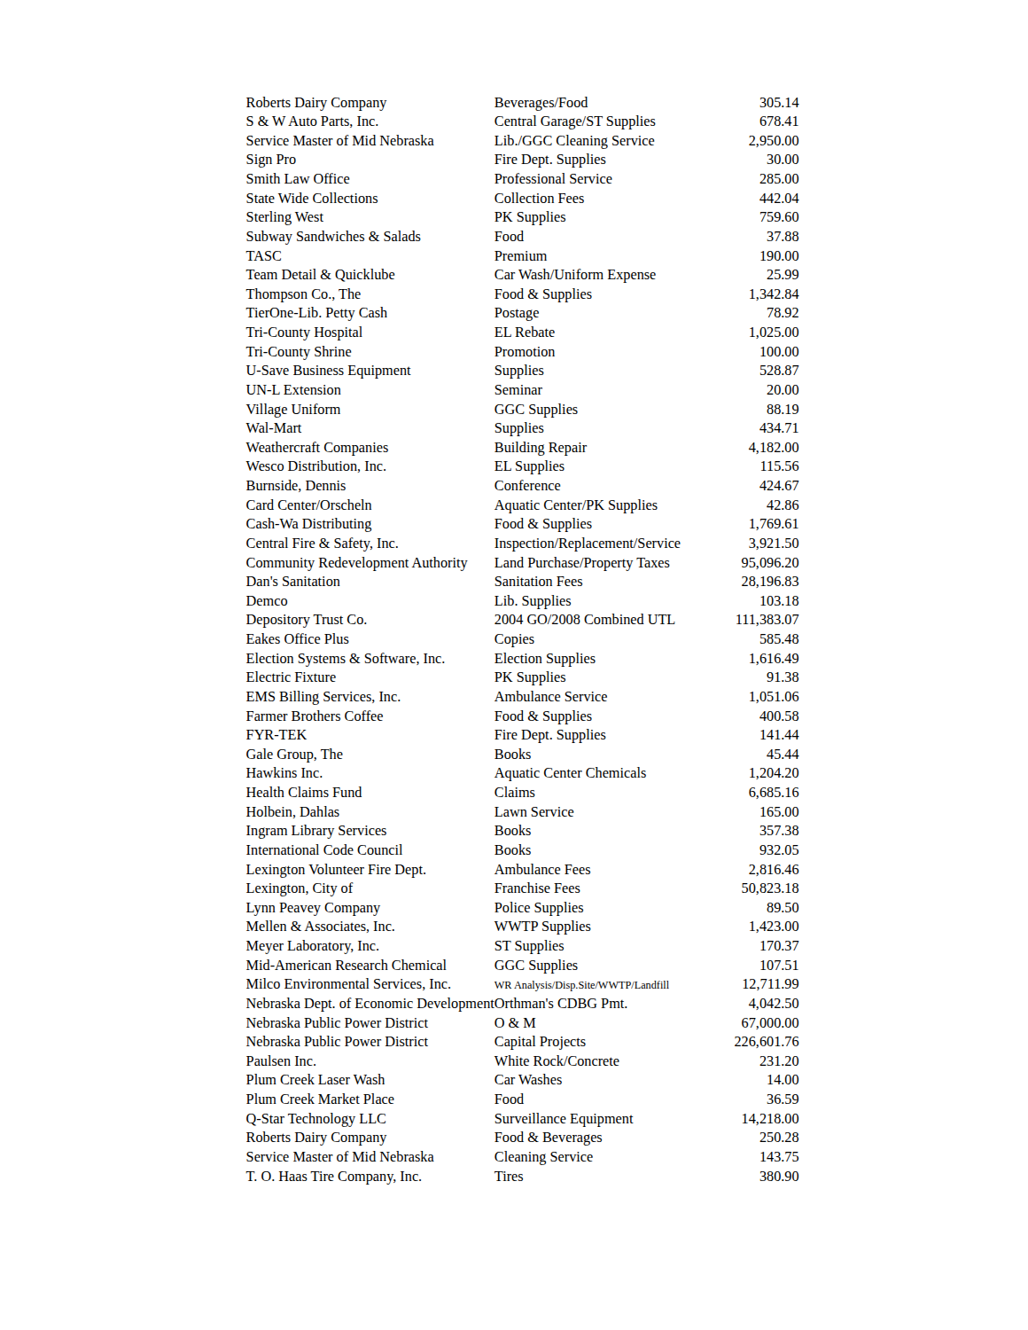| Roberts Dairy Company | Beverages/Food | 305.14 |
| S & W Auto Parts, Inc. | Central Garage/ST Supplies | 678.41 |
| Service Master of Mid Nebraska | Lib./GGC Cleaning Service | 2,950.00 |
| Sign Pro | Fire Dept. Supplies | 30.00 |
| Smith Law Office | Professional Service | 285.00 |
| State Wide Collections | Collection Fees | 442.04 |
| Sterling West | PK Supplies | 759.60 |
| Subway Sandwiches & Salads | Food | 37.88 |
| TASC | Premium | 190.00 |
| Team Detail & Quicklube | Car Wash/Uniform Expense | 25.99 |
| Thompson Co., The | Food & Supplies | 1,342.84 |
| TierOne-Lib. Petty Cash | Postage | 78.92 |
| Tri-County Hospital | EL Rebate | 1,025.00 |
| Tri-County Shrine | Promotion | 100.00 |
| U-Save Business Equipment | Supplies | 528.87 |
| UN-L Extension | Seminar | 20.00 |
| Village Uniform | GGC Supplies | 88.19 |
| Wal-Mart | Supplies | 434.71 |
| Weathercraft Companies | Building Repair | 4,182.00 |
| Wesco Distribution, Inc. | EL Supplies | 115.56 |
| Burnside, Dennis | Conference | 424.67 |
| Card Center/Orscheln | Aquatic Center/PK Supplies | 42.86 |
| Cash-Wa Distributing | Food & Supplies | 1,769.61 |
| Central Fire & Safety, Inc. | Inspection/Replacement/Service | 3,921.50 |
| Community Redevelopment Authority | Land Purchase/Property Taxes | 95,096.20 |
| Dan's Sanitation | Sanitation Fees | 28,196.83 |
| Demco | Lib. Supplies | 103.18 |
| Depository Trust Co. | 2004 GO/2008 Combined UTL | 111,383.07 |
| Eakes Office Plus | Copies | 585.48 |
| Election Systems & Software, Inc. | Election Supplies | 1,616.49 |
| Electric Fixture | PK Supplies | 91.38 |
| EMS Billing Services, Inc. | Ambulance Service | 1,051.06 |
| Farmer Brothers Coffee | Food & Supplies | 400.58 |
| FYR-TEK | Fire Dept. Supplies | 141.44 |
| Gale Group, The | Books | 45.44 |
| Hawkins Inc. | Aquatic Center Chemicals | 1,204.20 |
| Health Claims Fund | Claims | 6,685.16 |
| Holbein, Dahlas | Lawn Service | 165.00 |
| Ingram Library Services | Books | 357.38 |
| International Code Council | Books | 932.05 |
| Lexington Volunteer Fire Dept. | Ambulance Fees | 2,816.46 |
| Lexington, City of | Franchise Fees | 50,823.18 |
| Lynn Peavey Company | Police Supplies | 89.50 |
| Mellen & Associates, Inc. | WWTP Supplies | 1,423.00 |
| Meyer Laboratory, Inc. | ST Supplies | 170.37 |
| Mid-American Research Chemical | GGC Supplies | 107.51 |
| Milco Environmental Services, Inc. | WR Analysis/Disp.Site/WWTP/Landfill | 12,711.99 |
| Nebraska Dept. of Economic Development | Orthman's CDBG Pmt. | 4,042.50 |
| Nebraska Public Power District | O & M | 67,000.00 |
| Nebraska Public Power District | Capital Projects | 226,601.76 |
| Paulsen Inc. | White Rock/Concrete | 231.20 |
| Plum Creek Laser Wash | Car Washes | 14.00 |
| Plum Creek Market Place | Food | 36.59 |
| Q-Star Technology LLC | Surveillance Equipment | 14,218.00 |
| Roberts Dairy Company | Food & Beverages | 250.28 |
| Service Master of Mid Nebraska | Cleaning Service | 143.75 |
| T. O. Haas Tire Company, Inc. | Tires | 380.90 |